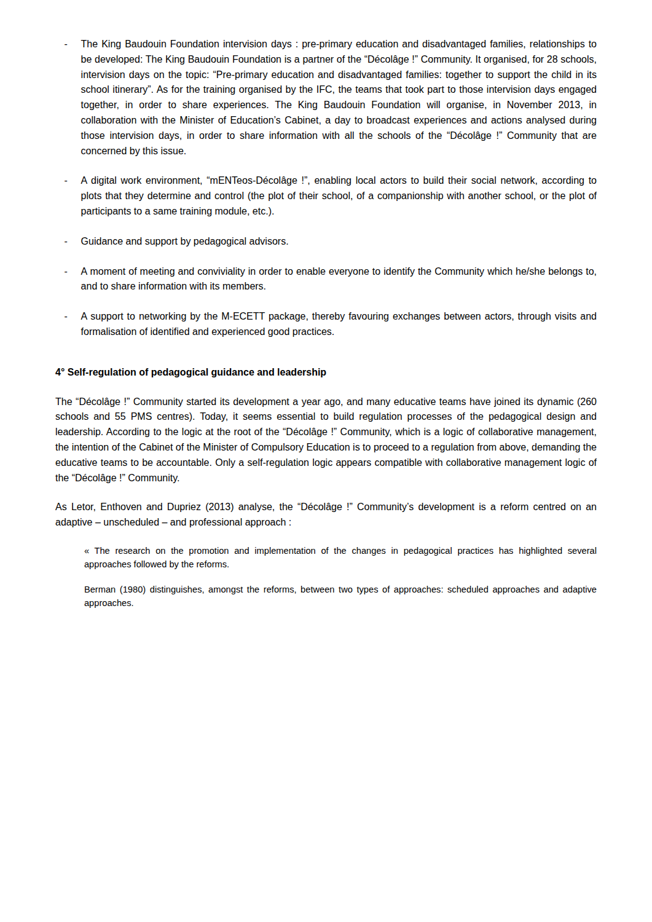The King Baudouin Foundation intervision days : pre-primary education and disadvantaged families, relationships to be developed: The King Baudouin Foundation is a partner of the “Décolâge !” Community. It organised, for 28 schools, intervision days on the topic: “Pre-primary education and disadvantaged families: together to support the child in its school itinerary”. As for the training organised by the IFC, the teams that took part to those intervision days engaged together, in order to share experiences. The King Baudouin Foundation will organise, in November 2013, in collaboration with the Minister of Education’s Cabinet, a day to broadcast experiences and actions analysed during those intervision days, in order to share information with all the schools of the “Décolâge !” Community that are concerned by this issue.
A digital work environment, “mENTeos-Décolâge !”, enabling local actors to build their social network, according to plots that they determine and control (the plot of their school, of a companionship with another school, or the plot of participants to a same training module, etc.).
Guidance and support by pedagogical advisors.
A moment of meeting and conviviality in order to enable everyone to identify the Community which he/she belongs to, and to share information with its members.
A support to networking by the M-ECETT package, thereby favouring exchanges between actors, through visits and formalisation of identified and experienced good practices.
4° Self-regulation of pedagogical guidance and leadership
The “Décolâge !” Community started its development a year ago, and many educative teams have joined its dynamic (260 schools and 55 PMS centres). Today, it seems essential to build regulation processes of the pedagogical design and leadership. According to the logic at the root of the “Décolâge !” Community, which is a logic of collaborative management, the intention of the Cabinet of the Minister of Compulsory Education is to proceed to a regulation from above, demanding the educative teams to be accountable. Only a self-regulation logic appears compatible with collaborative management logic of the “Décolâge !” Community.
As Letor, Enthoven and Dupriez (2013) analyse, the “Décolâge !” Community’s development is a reform centred on an adaptive – unscheduled – and professional approach :
« The research on the promotion and implementation of the changes in pedagogical practices has highlighted several approaches followed by the reforms.
Berman (1980) distinguishes, amongst the reforms, between two types of approaches: scheduled approaches and adaptive approaches.